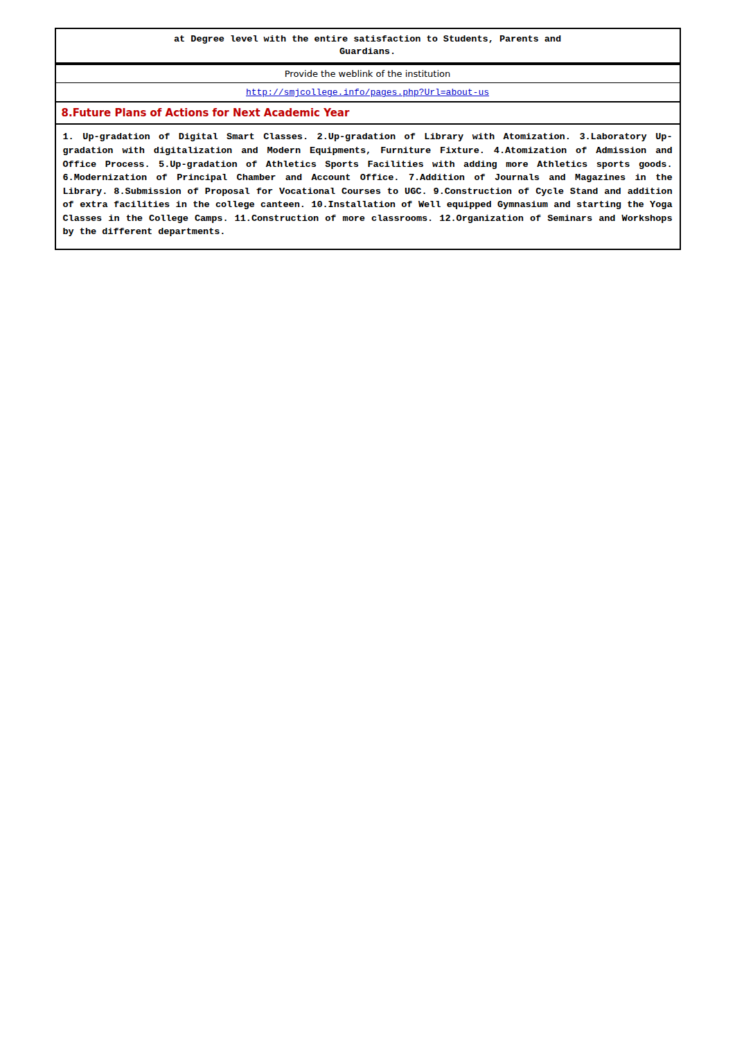at Degree level with the entire satisfaction to Students, Parents and
Guardians.
Provide the weblink of the institution
http://smjcollege.info/pages.php?Url=about-us
8.Future Plans of Actions for Next Academic Year
1. Up-gradation of Digital Smart Classes. 2.Up-gradation of Library with Atomization. 3.Laboratory Up-gradation with digitalization and Modern Equipments, Furniture Fixture. 4.Atomization of Admission and Office Process. 5.Up-gradation of Athletics Sports Facilities with adding more Athletics sports goods. 6.Modernization of Principal Chamber and Account Office. 7.Addition of Journals and Magazines in the Library. 8.Submission of Proposal for Vocational Courses to UGC. 9.Construction of Cycle Stand and addition of extra facilities in the college canteen. 10.Installation of Well equipped Gymnasium and starting the Yoga Classes in the College Camps. 11.Construction of more classrooms. 12.Organization of Seminars and Workshops by the different departments.